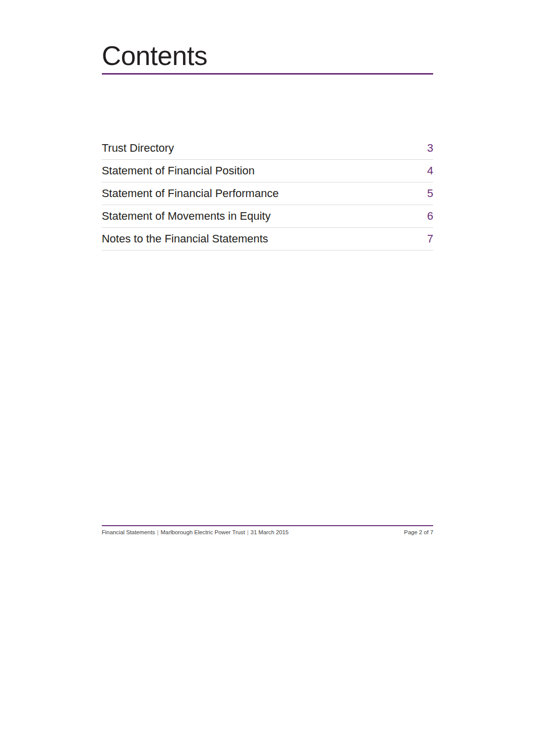Contents
| Trust Directory | 3 |
| Statement of Financial Position | 4 |
| Statement of Financial Performance | 5 |
| Statement of Movements in Equity | 6 |
| Notes to the Financial Statements | 7 |
Financial Statements|Marlborough Electric Power Trust|31 March 2015
Page 2 of 7